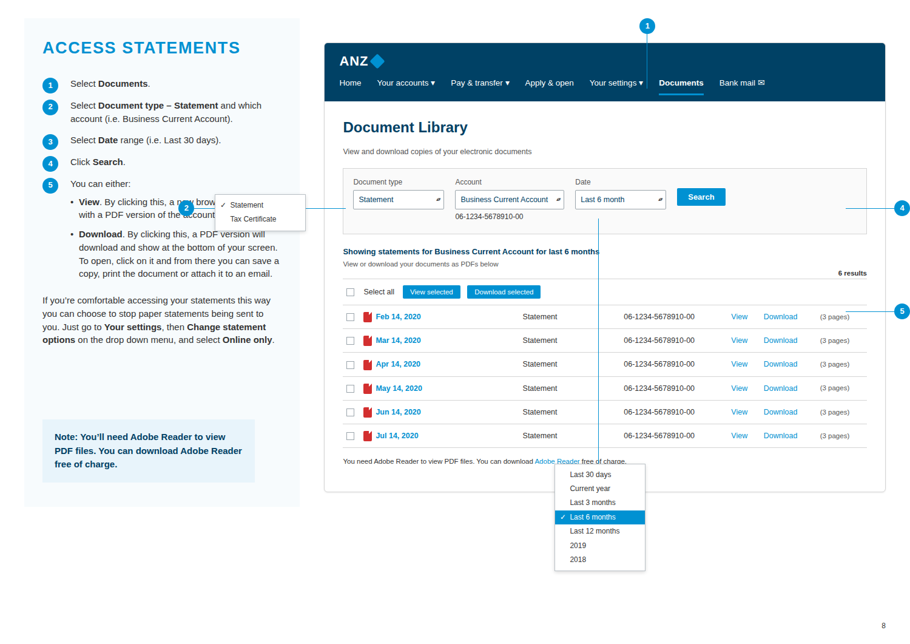Access Statements
1 Select Documents.
2 Select Document type – Statement and which account (i.e. Business Current Account).
3 Select Date range (i.e. Last 30 days).
4 Click Search.
5 You can either:
View. By clicking this, a new browser tab will open with a PDF version of the account statement.
Download. By clicking this, a PDF version will download and show at the bottom of your screen. To open, click on it and from there you can save a copy, print the document or attach it to an email.
If you’re comfortable accessing your statements this way you can choose to stop paper statements being sent to you. Just go to Your settings, then Change statement options on the drop down menu, and select Online only.
Note: You’ll need Adobe Reader to view PDF files. You can download Adobe Reader free of charge.
1 2 3 4 5
Statement
Tax Certificate
Last 30 days
Current year
Last 3 months
Last 6 months
Last 12 months
2019
2018
ANZ
Home Your accounts ▾ Pay & transfer ▾ Apply & open Your settings ▾ Documents Bank mail ✉
Document Library
View and download copies of your electronic documents
Document type
Statement
Account
Business Current Account
06-1234-5678910-00
Date
Last 6 month
Search
Showing statements for Business Current Account for last 6 months View or download your documents as PDFs below
6 results
| | Select all View selected Download selected | | |
| --- | --- | --- | --- |
| | Feb 14, 2020 | Statement | 06-1234-5678910-00 | View | Download | (3 pages) |
| | Mar 14, 2020 | Statement | 06-1234-5678910-00 | View | Download | (3 pages) |
| | Apr 14, 2020 | Statement | 06-1234-5678910-00 | View | Download | (3 pages) |
| | May 14, 2020 | Statement | 06-1234-5678910-00 | View | Download | (3 pages) |
| | Jun 14, 2020 | Statement | 06-1234-5678910-00 | View | Download | (3 pages) |
| | Jul 14, 2020 | Statement | 06-1234-5678910-00 | View | Download | (3 pages) |
You need Adobe Reader to view PDF files. You can download Adobe Reader free of charge.
8